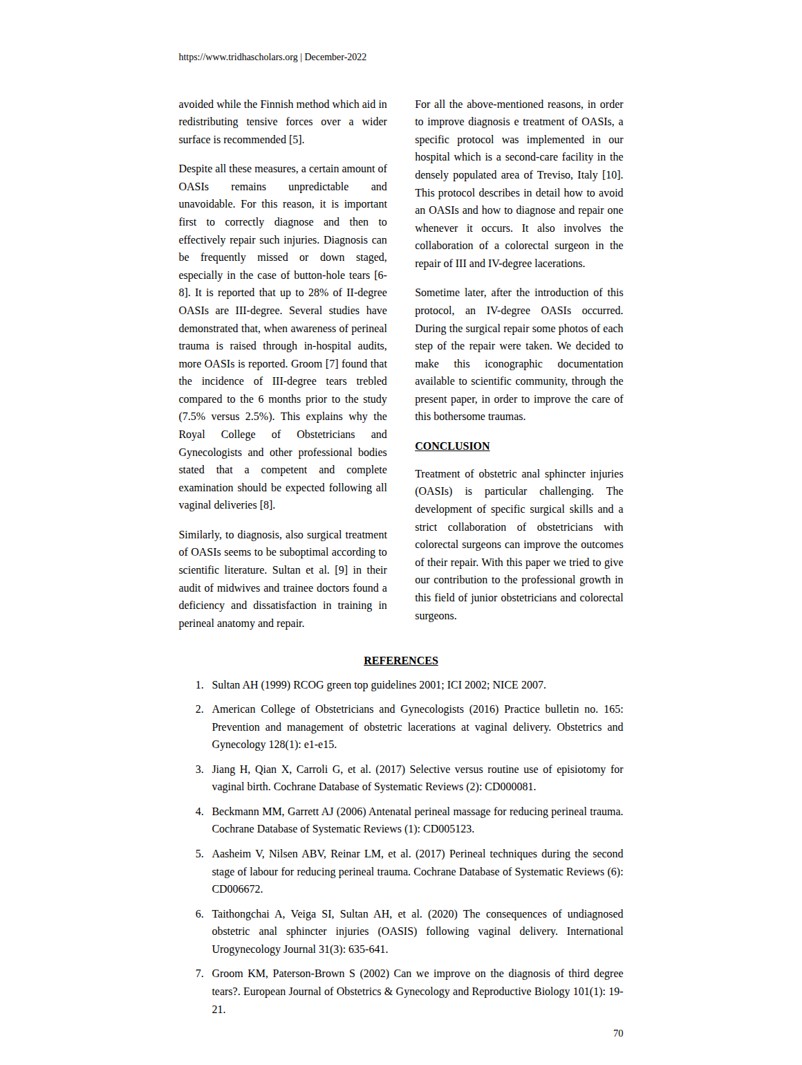https://www.tridhascholars.org | December-2022
avoided while the Finnish method which aid in redistributing tensive forces over a wider surface is recommended [5].
Despite all these measures, a certain amount of OASIs remains unpredictable and unavoidable. For this reason, it is important first to correctly diagnose and then to effectively repair such injuries. Diagnosis can be frequently missed or down staged, especially in the case of button-hole tears [6-8]. It is reported that up to 28% of II-degree OASIs are III-degree. Several studies have demonstrated that, when awareness of perineal trauma is raised through in-hospital audits, more OASIs is reported. Groom [7] found that the incidence of III-degree tears trebled compared to the 6 months prior to the study (7.5% versus 2.5%). This explains why the Royal College of Obstetricians and Gynecologists and other professional bodies stated that a competent and complete examination should be expected following all vaginal deliveries [8].
Similarly, to diagnosis, also surgical treatment of OASIs seems to be suboptimal according to scientific literature. Sultan et al. [9] in their audit of midwives and trainee doctors found a deficiency and dissatisfaction in training in perineal anatomy and repair.
For all the above-mentioned reasons, in order to improve diagnosis e treatment of OASIs, a specific protocol was implemented in our hospital which is a second-care facility in the densely populated area of Treviso, Italy [10]. This protocol describes in detail how to avoid an OASIs and how to diagnose and repair one whenever it occurs. It also involves the collaboration of a colorectal surgeon in the repair of III and IV-degree lacerations.
Sometime later, after the introduction of this protocol, an IV-degree OASIs occurred. During the surgical repair some photos of each step of the repair were taken. We decided to make this iconographic documentation available to scientific community, through the present paper, in order to improve the care of this bothersome traumas.
CONCLUSION
Treatment of obstetric anal sphincter injuries (OASIs) is particular challenging. The development of specific surgical skills and a strict collaboration of obstetricians with colorectal surgeons can improve the outcomes of their repair. With this paper we tried to give our contribution to the professional growth in this field of junior obstetricians and colorectal surgeons.
REFERENCES
Sultan AH (1999) RCOG green top guidelines 2001; ICI 2002; NICE 2007.
American College of Obstetricians and Gynecologists (2016) Practice bulletin no. 165: Prevention and management of obstetric lacerations at vaginal delivery. Obstetrics and Gynecology 128(1): e1-e15.
Jiang H, Qian X, Carroli G, et al. (2017) Selective versus routine use of episiotomy for vaginal birth. Cochrane Database of Systematic Reviews (2): CD000081.
Beckmann MM, Garrett AJ (2006) Antenatal perineal massage for reducing perineal trauma. Cochrane Database of Systematic Reviews (1): CD005123.
Aasheim V, Nilsen ABV, Reinar LM, et al. (2017) Perineal techniques during the second stage of labour for reducing perineal trauma. Cochrane Database of Systematic Reviews (6): CD006672.
Taithongchai A, Veiga SI, Sultan AH, et al. (2020) The consequences of undiagnosed obstetric anal sphincter injuries (OASIS) following vaginal delivery. International Urogynecology Journal 31(3): 635-641.
Groom KM, Paterson-Brown S (2002) Can we improve on the diagnosis of third degree tears?. European Journal of Obstetrics & Gynecology and Reproductive Biology 101(1): 19-21.
70